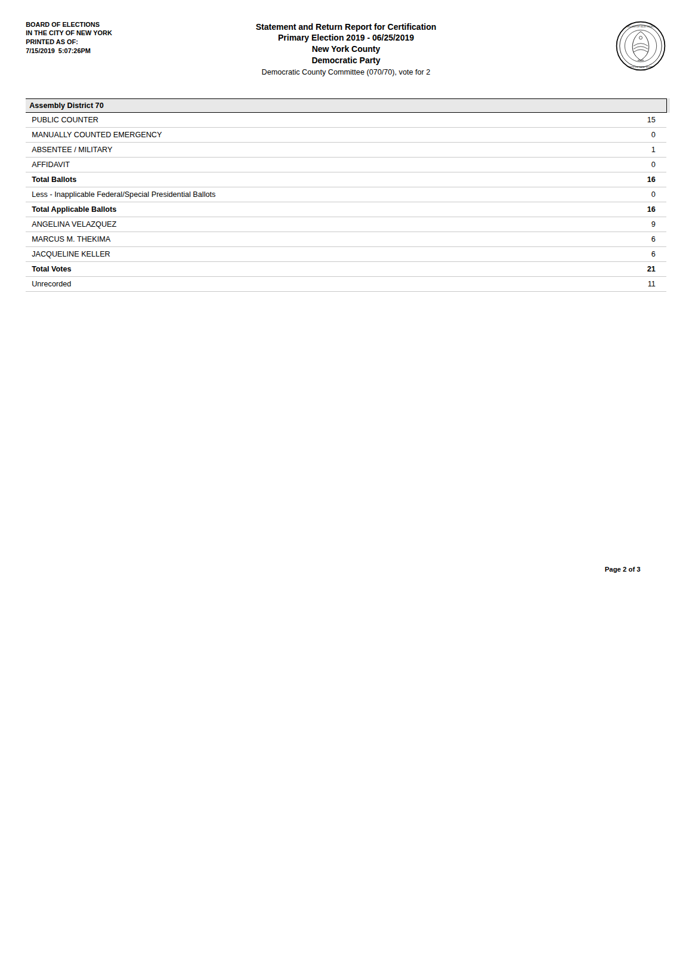BOARD OF ELECTIONS
IN THE CITY OF NEW YORK
PRINTED AS OF:
7/15/2019 5:07:26PM
Statement and Return Report for Certification
Primary Election 2019 - 06/25/2019
New York County
Democratic Party
Democratic County Committee (070/70), vote for 2
BOARD OF ELECTIONS CITY OF NEW YORK
Assembly District 70
| PUBLIC COUNTER | 15 |
| MANUALLY COUNTED EMERGENCY | 0 |
| ABSENTEE / MILITARY | 1 |
| AFFIDAVIT | 0 |
| Total Ballots | 16 |
| Less - Inapplicable Federal/Special Presidential Ballots | 0 |
| Total Applicable Ballots | 16 |
| ANGELINA VELAZQUEZ | 9 |
| MARCUS M. THEKIMA | 6 |
| JACQUELINE KELLER | 6 |
| Total Votes | 21 |
| Unrecorded | 11 |
Page 2 of 3